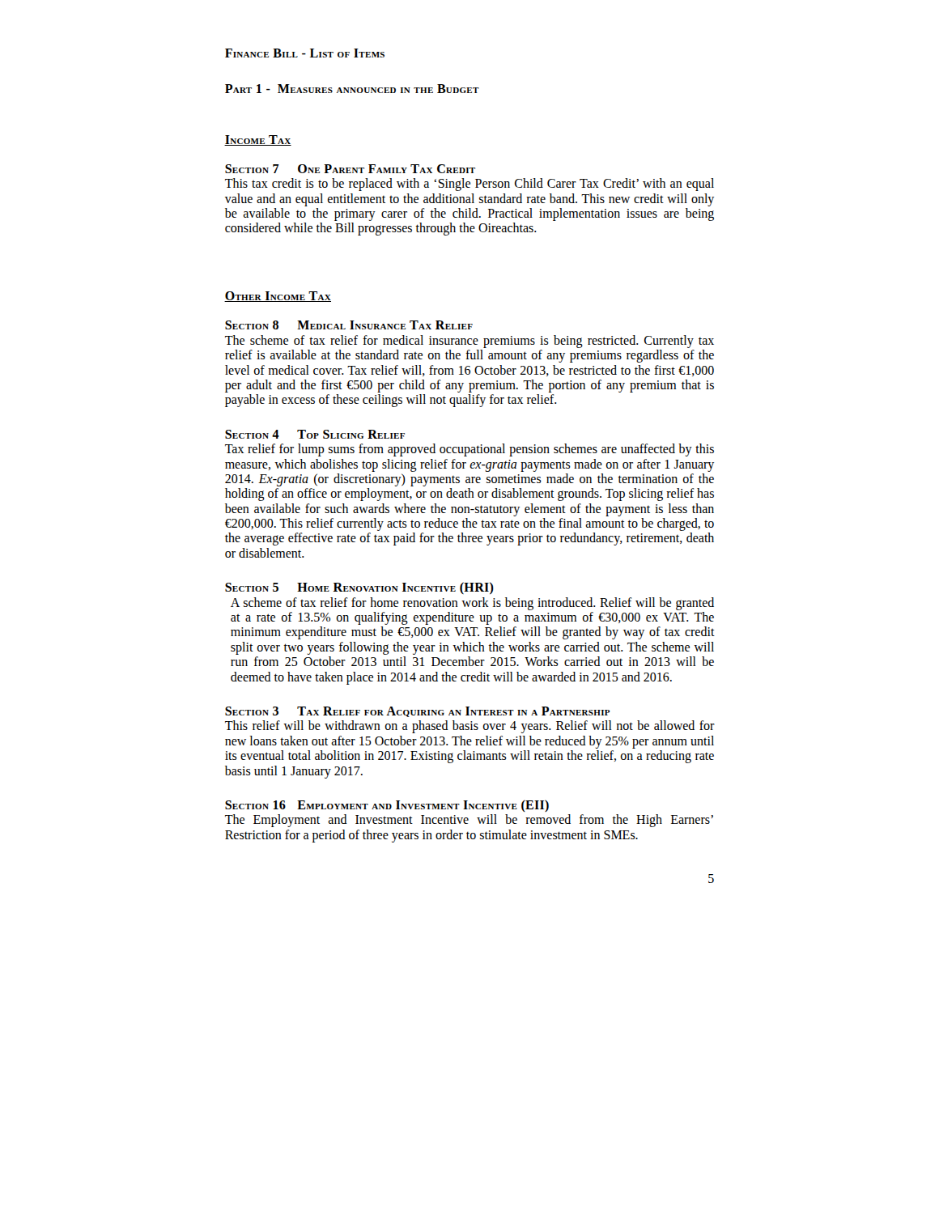Finance Bill - List of Items
Part 1 - Measures announced in the Budget
Income Tax
Section 7 One Parent Family Tax Credit
This tax credit is to be replaced with a ‘Single Person Child Carer Tax Credit’ with an equal value and an equal entitlement to the additional standard rate band. This new credit will only be available to the primary carer of the child. Practical implementation issues are being considered while the Bill progresses through the Oireachtas.
Other Income Tax
Section 8 Medical Insurance Tax Relief
The scheme of tax relief for medical insurance premiums is being restricted. Currently tax relief is available at the standard rate on the full amount of any premiums regardless of the level of medical cover. Tax relief will, from 16 October 2013, be restricted to the first €1,000 per adult and the first €500 per child of any premium. The portion of any premium that is payable in excess of these ceilings will not qualify for tax relief.
Section 4 Top Slicing Relief
Tax relief for lump sums from approved occupational pension schemes are unaffected by this measure, which abolishes top slicing relief for ex-gratia payments made on or after 1 January 2014. Ex-gratia (or discretionary) payments are sometimes made on the termination of the holding of an office or employment, or on death or disablement grounds. Top slicing relief has been available for such awards where the non-statutory element of the payment is less than €200,000. This relief currently acts to reduce the tax rate on the final amount to be charged, to the average effective rate of tax paid for the three years prior to redundancy, retirement, death or disablement.
Section 5 Home Renovation Incentive (HRI)
A scheme of tax relief for home renovation work is being introduced. Relief will be granted at a rate of 13.5% on qualifying expenditure up to a maximum of €30,000 ex VAT. The minimum expenditure must be €5,000 ex VAT. Relief will be granted by way of tax credit split over two years following the year in which the works are carried out. The scheme will run from 25 October 2013 until 31 December 2015. Works carried out in 2013 will be deemed to have taken place in 2014 and the credit will be awarded in 2015 and 2016.
Section 3 Tax Relief for Acquiring an Interest in a Partnership
This relief will be withdrawn on a phased basis over 4 years. Relief will not be allowed for new loans taken out after 15 October 2013. The relief will be reduced by 25% per annum until its eventual total abolition in 2017. Existing claimants will retain the relief, on a reducing rate basis until 1 January 2017.
Section 16 Employment and Investment Incentive (EII)
The Employment and Investment Incentive will be removed from the High Earners’ Restriction for a period of three years in order to stimulate investment in SMEs.
5